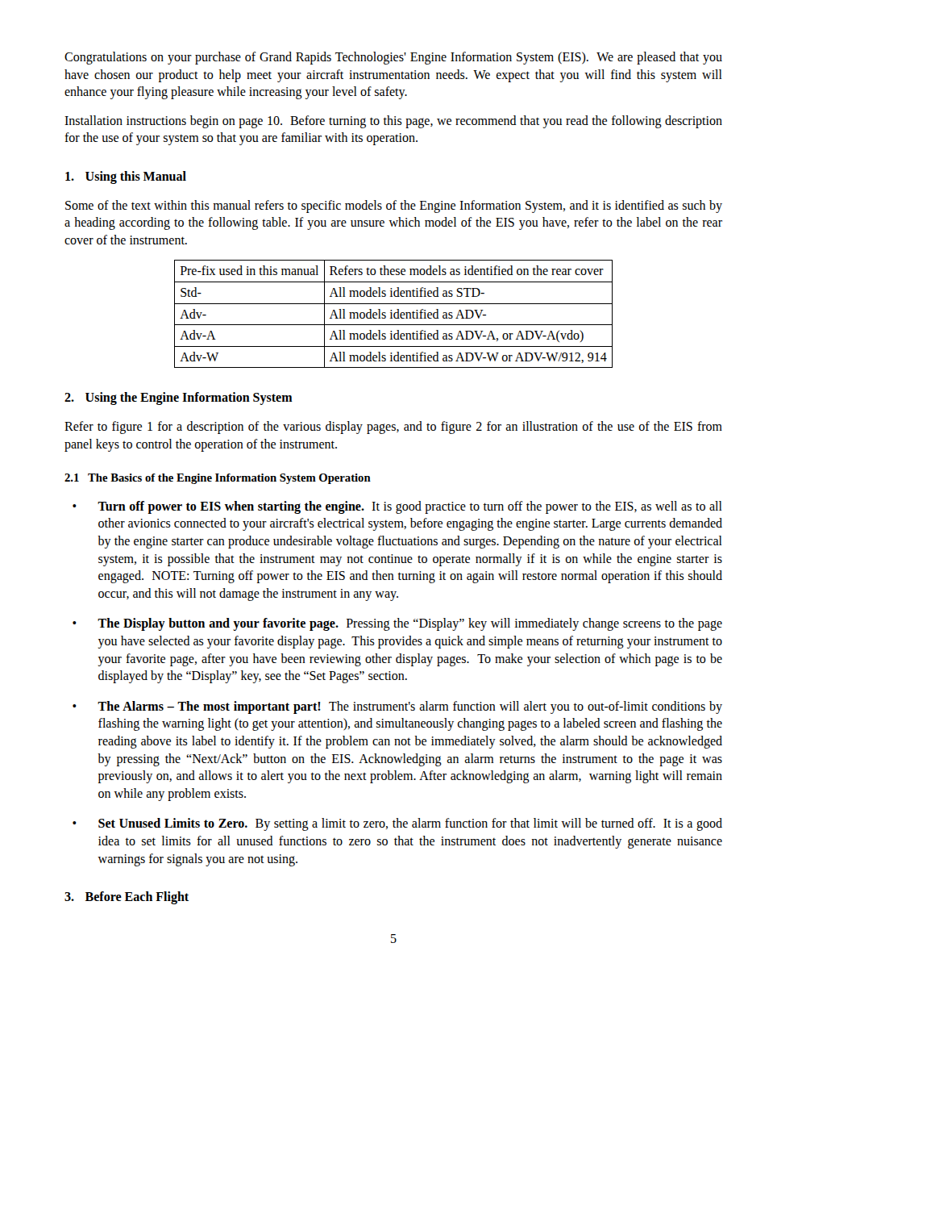Congratulations on your purchase of Grand Rapids Technologies' Engine Information System (EIS). We are pleased that you have chosen our product to help meet your aircraft instrumentation needs. We expect that you will find this system will enhance your flying pleasure while increasing your level of safety.
Installation instructions begin on page 10. Before turning to this page, we recommend that you read the following description for the use of your system so that you are familiar with its operation.
1. Using this Manual
Some of the text within this manual refers to specific models of the Engine Information System, and it is identified as such by a heading according to the following table. If you are unsure which model of the EIS you have, refer to the label on the rear cover of the instrument.
| Pre-fix used in this manual | Refers to these models as identified on the rear cover |
| Std- | All models identified as STD- |
| Adv- | All models identified as ADV- |
| Adv-A | All models identified as ADV-A, or ADV-A(vdo) |
| Adv-W | All models identified as ADV-W or ADV-W/912, 914 |
2. Using the Engine Information System
Refer to figure 1 for a description of the various display pages, and to figure 2 for an illustration of the use of the EIS from panel keys to control the operation of the instrument.
2.1 The Basics of the Engine Information System Operation
Turn off power to EIS when starting the engine. It is good practice to turn off the power to the EIS, as well as to all other avionics connected to your aircraft's electrical system, before engaging the engine starter. Large currents demanded by the engine starter can produce undesirable voltage fluctuations and surges. Depending on the nature of your electrical system, it is possible that the instrument may not continue to operate normally if it is on while the engine starter is engaged. NOTE: Turning off power to the EIS and then turning it on again will restore normal operation if this should occur, and this will not damage the instrument in any way.
The Display button and your favorite page. Pressing the “Display” key will immediately change screens to the page you have selected as your favorite display page. This provides a quick and simple means of returning your instrument to your favorite page, after you have been reviewing other display pages. To make your selection of which page is to be displayed by the “Display” key, see the “Set Pages” section.
The Alarms – The most important part! The instrument's alarm function will alert you to out-of-limit conditions by flashing the warning light (to get your attention), and simultaneously changing pages to a labeled screen and flashing the reading above its label to identify it. If the problem can not be immediately solved, the alarm should be acknowledged by pressing the “Next/Ack” button on the EIS. Acknowledging an alarm returns the instrument to the page it was previously on, and allows it to alert you to the next problem. After acknowledging an alarm, warning light will remain on while any problem exists.
Set Unused Limits to Zero. By setting a limit to zero, the alarm function for that limit will be turned off. It is a good idea to set limits for all unused functions to zero so that the instrument does not inadvertently generate nuisance warnings for signals you are not using.
3. Before Each Flight
5